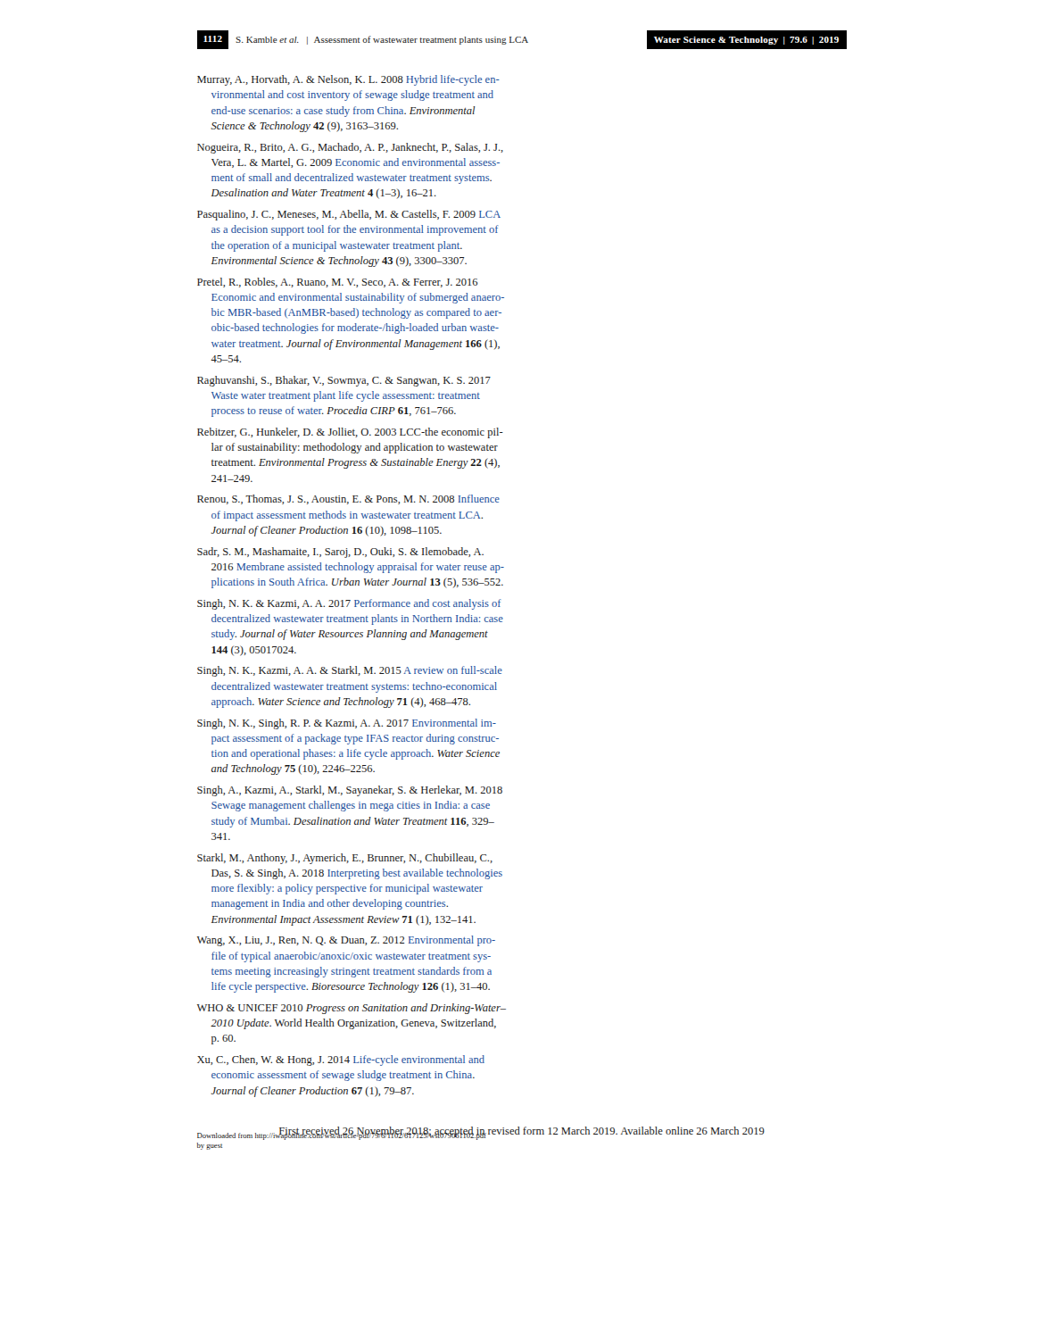1112
S. Kamble et al.
|
Assessment of wastewater treatment plants using LCA
Water Science & Technology|79.6|2019
Murray, A., Horvath, A. & Nelson, K. L. 2008 Hybrid life-cycle environmental and cost inventory of sewage sludge treatment and end-use scenarios: a case study from China. Environmental Science & Technology 42 (9), 3163–3169.
Nogueira, R., Brito, A. G., Machado, A. P., Janknecht, P., Salas, J. J., Vera, L. & Martel, G. 2009 Economic and environmental assessment of small and decentralized wastewater treatment systems. Desalination and Water Treatment 4 (1–3), 16–21.
Pasqualino, J. C., Meneses, M., Abella, M. & Castells, F. 2009 LCA as a decision support tool for the environmental improvement of the operation of a municipal wastewater treatment plant. Environmental Science & Technology 43 (9), 3300–3307.
Pretel, R., Robles, A., Ruano, M. V., Seco, A. & Ferrer, J. 2016 Economic and environmental sustainability of submerged anaerobic MBR-based (AnMBR-based) technology as compared to aerobic-based technologies for moderate-/high-loaded urban wastewater treatment. Journal of Environmental Management 166 (1), 45–54.
Raghuvanshi, S., Bhakar, V., Sowmya, C. & Sangwan, K. S. 2017 Waste water treatment plant life cycle assessment: treatment process to reuse of water. Procedia CIRP 61, 761–766.
Rebitzer, G., Hunkeler, D. & Jolliet, O. 2003 LCC-the economic pillar of sustainability: methodology and application to wastewater treatment. Environmental Progress & Sustainable Energy 22 (4), 241–249.
Renou, S., Thomas, J. S., Aoustin, E. & Pons, M. N. 2008 Influence of impact assessment methods in wastewater treatment LCA. Journal of Cleaner Production 16 (10), 1098–1105.
Sadr, S. M., Mashamaite, I., Saroj, D., Ouki, S. & Ilemobade, A. 2016 Membrane assisted technology appraisal for water reuse applications in South Africa. Urban Water Journal 13 (5), 536–552.
Singh, N. K. & Kazmi, A. A. 2017 Performance and cost analysis of decentralized wastewater treatment plants in Northern India: case study. Journal of Water Resources Planning and Management 144 (3), 05017024.
Singh, N. K., Kazmi, A. A. & Starkl, M. 2015 A review on full-scale decentralized wastewater treatment systems: techno-economical approach. Water Science and Technology 71 (4), 468–478.
Singh, N. K., Singh, R. P. & Kazmi, A. A. 2017 Environmental impact assessment of a package type IFAS reactor during construction and operational phases: a life cycle approach. Water Science and Technology 75 (10), 2246–2256.
Singh, A., Kazmi, A., Starkl, M., Sayanekar, S. & Herlekar, M. 2018 Sewage management challenges in mega cities in India: a case study of Mumbai. Desalination and Water Treatment 116, 329–341.
Starkl, M., Anthony, J., Aymerich, E., Brunner, N., Chubilleau, C., Das, S. & Singh, A. 2018 Interpreting best available technologies more flexibly: a policy perspective for municipal wastewater management in India and other developing countries. Environmental Impact Assessment Review 71 (1), 132–141.
Wang, X., Liu, J., Ren, N. Q. & Duan, Z. 2012 Environmental profile of typical anaerobic/anoxic/oxic wastewater treatment systems meeting increasingly stringent treatment standards from a life cycle perspective. Bioresource Technology 126 (1), 31–40.
WHO & UNICEF 2010 Progress on Sanitation and Drinking-Water–2010 Update. World Health Organization, Geneva, Switzerland, p. 60.
Xu, C., Chen, W. & Hong, J. 2014 Life-cycle environmental and economic assessment of sewage sludge treatment in China. Journal of Cleaner Production 67 (1), 79–87.
First received 26 November 2018; accepted in revised form 12 March 2019. Available online 26 March 2019
Downloaded from http://iwaponline.com/wst/article-pdf/79/6/1102/617125/wst079061102.pdf
by guest